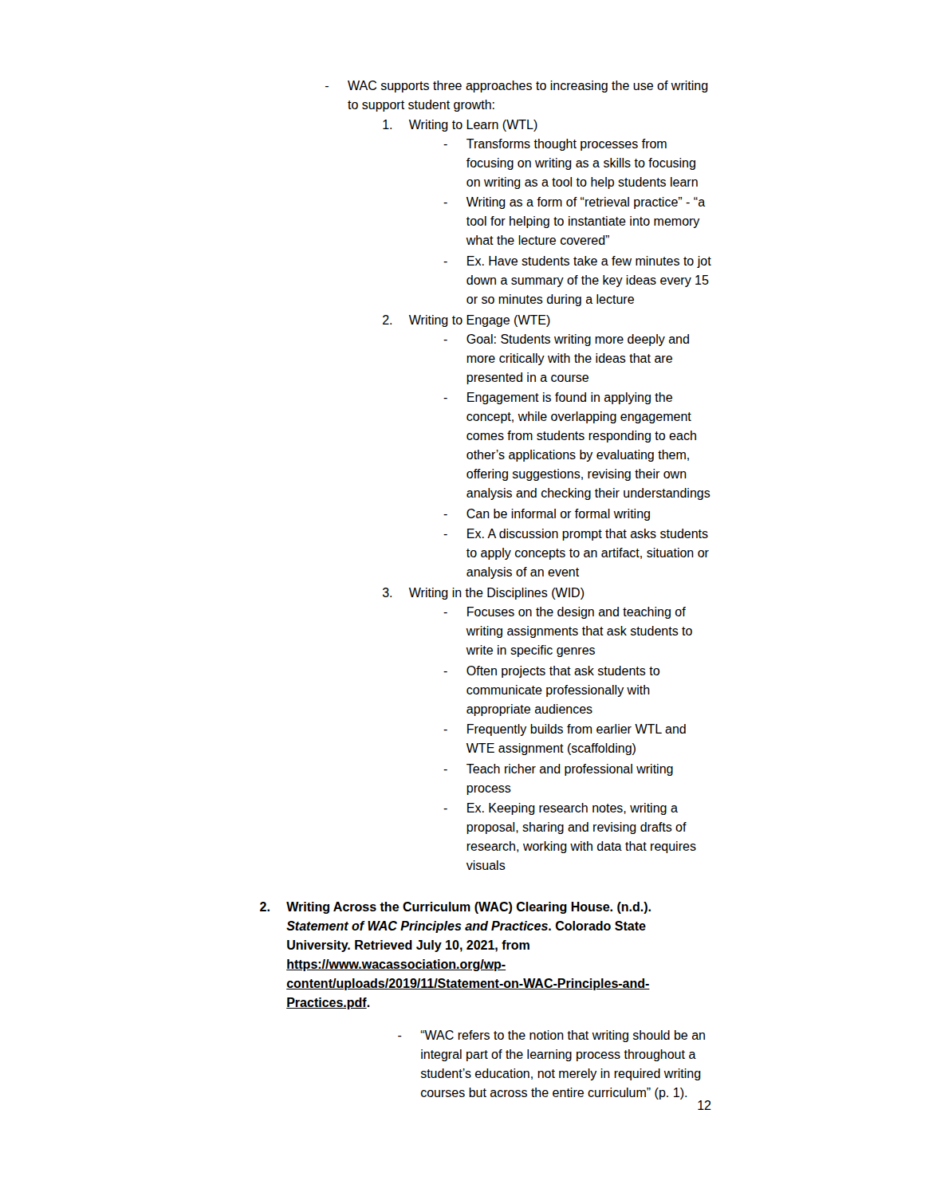WAC supports three approaches to increasing the use of writing to support student growth:
Writing to Learn (WTL)
Transforms thought processes from focusing on writing as a skills to focusing on writing as a tool to help students learn
Writing as a form of “retrieval practice” - “a tool for helping to instantiate into memory what the lecture covered”
Ex. Have students take a few minutes to jot down a summary of the key ideas every 15 or so minutes during a lecture
Writing to Engage (WTE)
Goal: Students writing more deeply and more critically with the ideas that are presented in a course
Engagement is found in applying the concept, while overlapping engagement comes from students responding to each other’s applications by evaluating them, offering suggestions, revising their own analysis and checking their understandings
Can be informal or formal writing
Ex. A discussion prompt that asks students to apply concepts to an artifact, situation or analysis of an event
Writing in the Disciplines (WID)
Focuses on the design and teaching of writing assignments that ask students to write in specific genres
Often projects that ask students to communicate professionally with appropriate audiences
Frequently builds from earlier WTL and WTE assignment (scaffolding)
Teach richer and professional writing process
Ex. Keeping research notes, writing a proposal, sharing and revising drafts of research, working with data that requires visuals
Writing Across the Curriculum (WAC) Clearing House. (n.d.). Statement of WAC Principles and Practices. Colorado State University. Retrieved July 10, 2021, from https://www.wacassociation.org/wp-content/uploads/2019/11/Statement-on-WAC-Principles-and-Practices.pdf.
“WAC refers to the notion that writing should be an integral part of the learning process throughout a student’s education, not merely in required writing courses but across the entire curriculum” (p. 1).
12